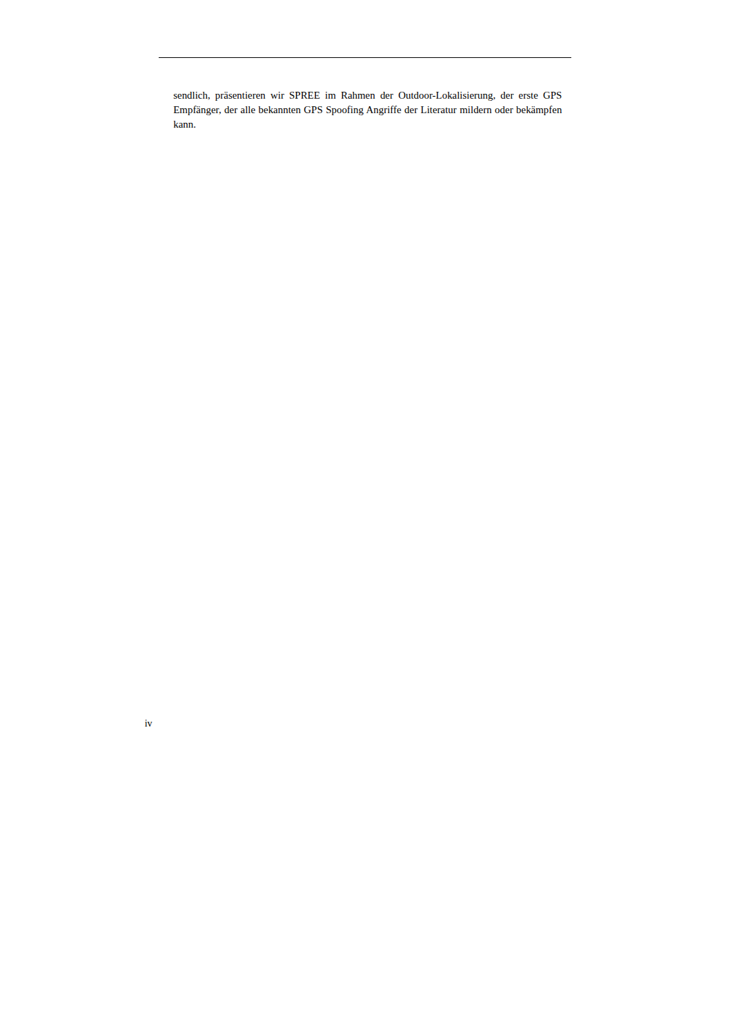sendlich, präsentieren wir SPREE im Rahmen der Outdoor-Lokalisierung, der erste GPS Empfänger, der alle bekannten GPS Spoofing Angriffe der Literatur mildern oder bekämpfen kann.
iv